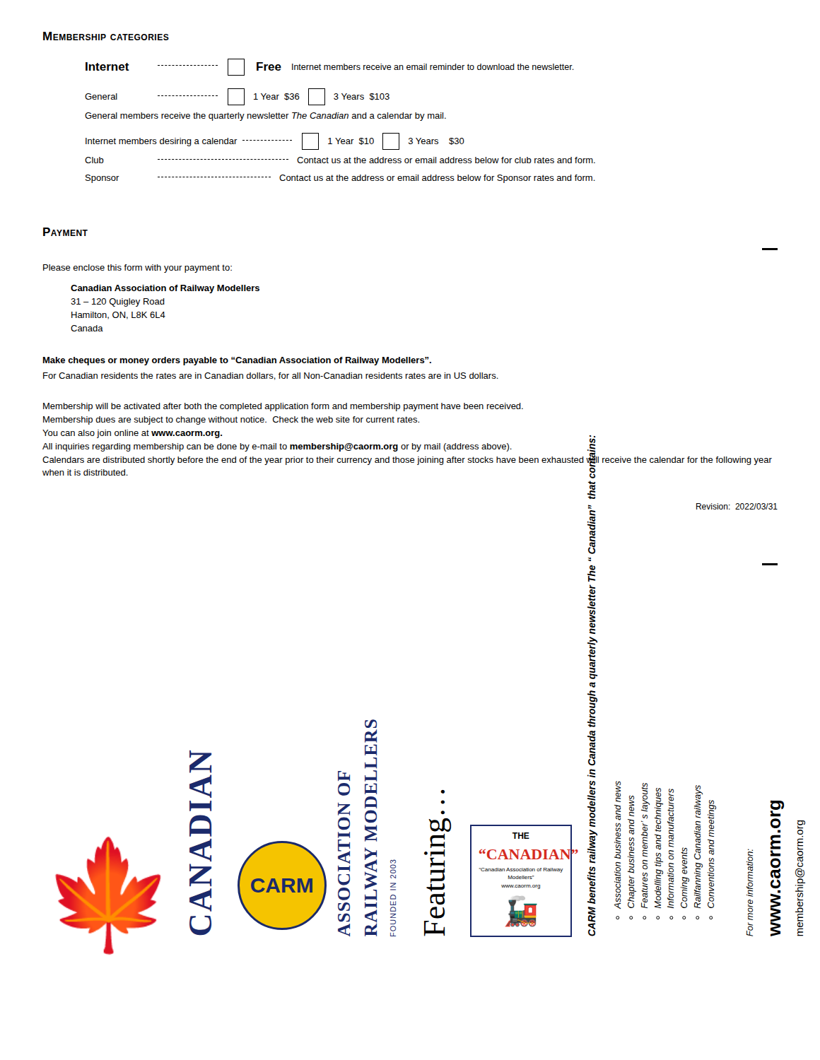Membership categories
Internet Free Internet members receive an email reminder to download the newsletter.
General 1 Year $36 3 Years $103
General members receive the quarterly newsletter The Canadian and a calendar by mail.
Internet members desiring a calendar 1 Year $10 3 Years $30
Club Contact us at the address or email address below for club rates and form.
Sponsor Contact us at the address or email address below for Sponsor rates and form.
Payment
Please enclose this form with your payment to:
Canadian Association of Railway Modellers
31 – 120 Quigley Road
Hamilton, ON, L8K 6L4
Canada
Make cheques or money orders payable to “Canadian Association of Railway Modellers”.
For Canadian residents the rates are in Canadian dollars, for all Non-Canadian residents rates are in US dollars.
Membership will be activated after both the completed application form and membership payment have been received.
Membership dues are subject to change without notice. Check the web site for current rates.
You can also join online at www.caorm.org.
All inquiries regarding membership can be done by e-mail to membership@caorm.org or by mail (address above).
Calendars are distributed shortly before the end of the year prior to their currency and those joining after stocks have been exhausted will receive the calendar for the following year when it is distributed.
Revision: 2022/03/31
🍁
CANADIAN
CARM
ASSOCIATION OF
RAILWAY MODELLERS
FOUNDED IN 2003
Featuring…
THE
“CANADIAN”
“Canadian Association of Railway Modellers”
www.caorm.org
🚂
CARM benefits railway modellers in Canada through a quarterly newsletter The “ Canadian” that contains:
Association business and news
Chapter business and news
Features on member’ s layouts
Modelling tips and techniques
Information on manufacturers
Coming events
Railfanning Canadian railways
Conventions and meetings
For more information:
www.caorm.org
membership@caorm.org